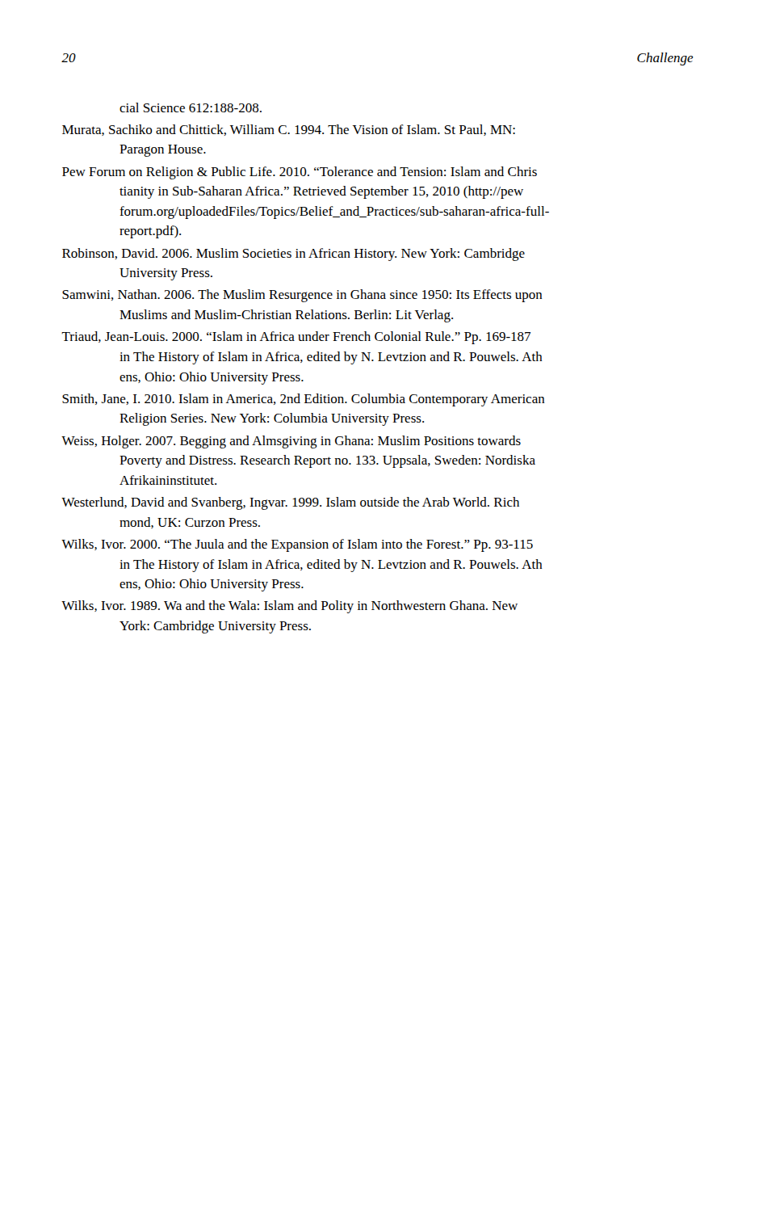20 Challenge
cial Science 612:188-208.
Murata, Sachiko and Chittick, William C. 1994. The Vision of Islam. St Paul, MN: Paragon House.
Pew Forum on Religion & Public Life. 2010. “Tolerance and Tension: Islam and Chris tianity in Sub-Saharan Africa.” Retrieved September 15, 2010 (http://pew forum.org/uploadedFiles/Topics/Belief_and_Practices/sub-saharan-africa-full- report.pdf).
Robinson, David. 2006. Muslim Societies in African History. New York: Cambridge University Press.
Samwini, Nathan. 2006. The Muslim Resurgence in Ghana since 1950: Its Effects upon Muslims and Muslim-Christian Relations. Berlin: Lit Verlag.
Triaud, Jean-Louis. 2000. “Islam in Africa under French Colonial Rule.” Pp. 169-187 in The History of Islam in Africa, edited by N. Levtzion and R. Pouwels. Ath ens, Ohio: Ohio University Press.
Smith, Jane, I. 2010. Islam in America, 2nd Edition. Columbia Contemporary American Religion Series. New York: Columbia University Press.
Weiss, Holger. 2007. Begging and Almsgiving in Ghana: Muslim Positions towards Poverty and Distress. Research Report no. 133. Uppsala, Sweden: Nordiska Afrikaininstitutet.
Westerlund, David and Svanberg, Ingvar. 1999. Islam outside the Arab World. Rich mond, UK: Curzon Press.
Wilks, Ivor. 2000. “The Juula and the Expansion of Islam into the Forest.” Pp. 93-115 in The History of Islam in Africa, edited by N. Levtzion and R. Pouwels. Ath ens, Ohio: Ohio University Press.
Wilks, Ivor. 1989. Wa and the Wala: Islam and Polity in Northwestern Ghana. New York: Cambridge University Press.